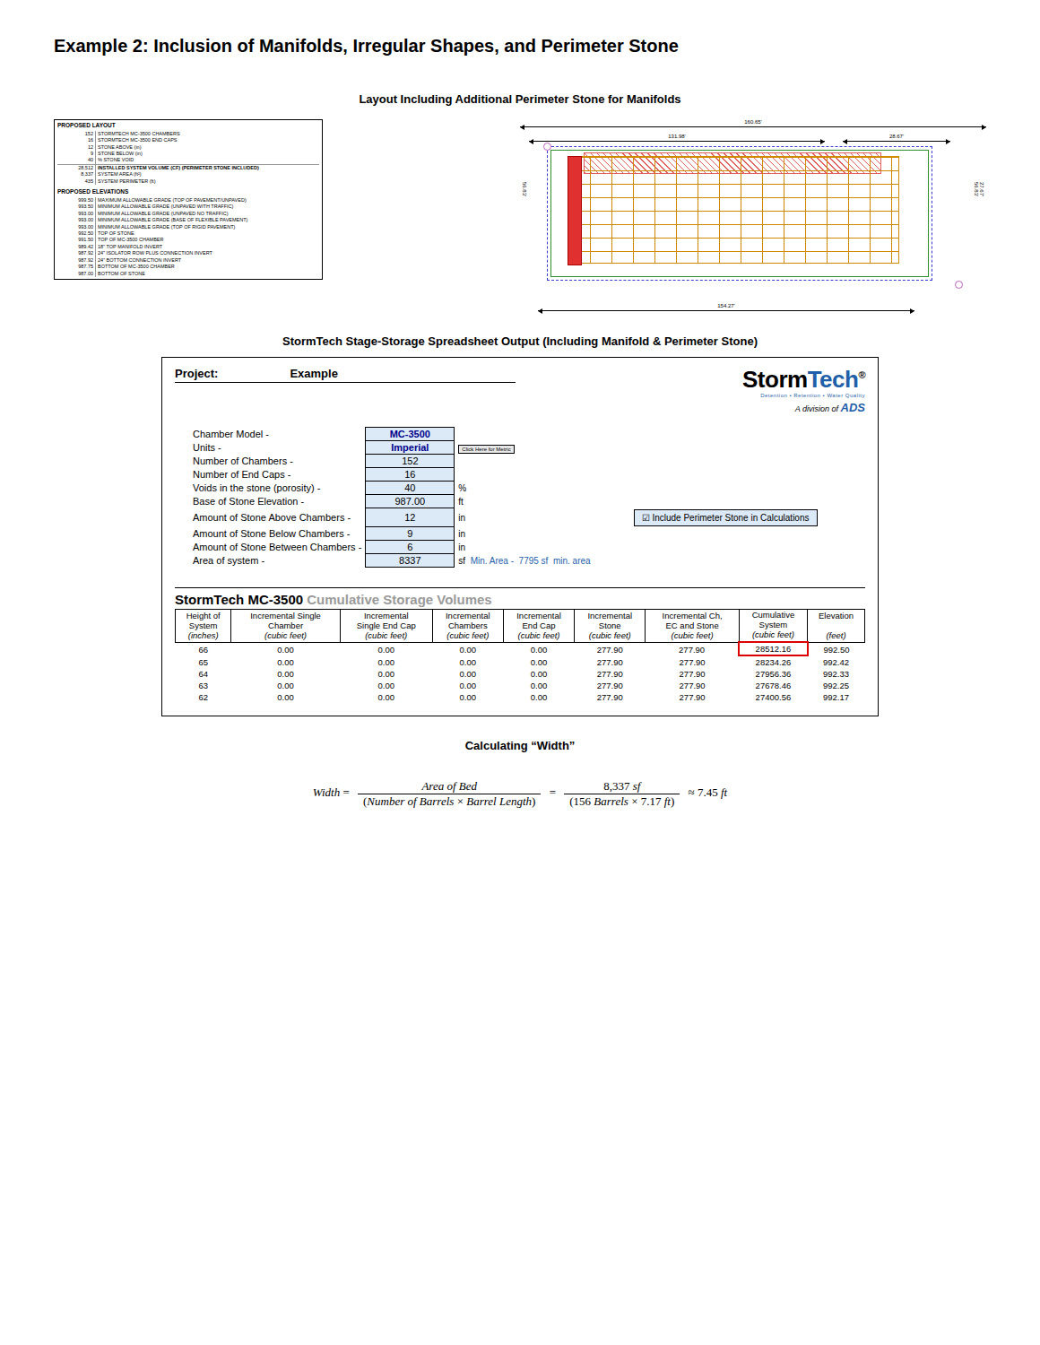Example 2: Inclusion of Manifolds, Irregular Shapes, and Perimeter Stone
Layout Including Additional Perimeter Stone for Manifolds
PROPOSED LAYOUT
| 152 | STORMTECH MC-3500 CHAMBERS |
| 16 | STORMTECH MC-3500 END CAPS |
| 12 | STONE ABOVE (in) |
| 9 | STONE BELOW (in) |
| 40 | % STONE VOID |
| 28,512 | INSTALLED SYSTEM VOLUME (CF) (PERIMETER STONE INCLUDED) |
| 8,337 | SYSTEM AREA (ft²) |
| 435 | SYSTEM PERIMETER (ft) |
PROPOSED ELEVATIONS
| 999.50 | MAXIMUM ALLOWABLE GRADE (TOP OF PAVEMENT/UNPAVED) |
| 993.50 | MINIMUM ALLOWABLE GRADE (UNPAVED WITH TRAFFIC) |
| 993.00 | MINIMUM ALLOWABLE GRADE (UNPAVED NO TRAFFIC) |
| 993.00 | MINIMUM ALLOWABLE GRADE (BASE OF FLEXIBLE PAVEMENT) |
| 993.00 | MINIMUM ALLOWABLE GRADE (TOP OF RIGID PAVEMENT) |
| 992.50 | TOP OF STONE |
| 991.50 | TOP OF MC-3500 CHAMBER |
| 989.42 | 18" TOP MANIFOLD INVERT |
| 987.92 | 24" ISOLATOR ROW PLUS CONNECTION INVERT |
| 987.92 | 24" BOTTOM CONNECTION INVERT |
| 987.75 | BOTTOM OF MC-3500 CHAMBER |
| 987.00 | BOTTOM OF STONE |
160.65'
131.98'
28.67'
56.83'
27.67'
56.83'
154.27'
StormTech Stage-Storage Spreadsheet Output (Including Manifold & Perimeter Stone)
Project: Example
StormTech®
Detention • Retention • Water Quality
A division of ADS
| Chamber Model - | MC-3500 | |
| Units - | Imperial | Click Here for Metric |
| Number of Chambers - | 152 | |
| Number of End Caps - | 16 | |
| Voids in the stone (porosity) - | 40 | % |
| Base of Stone Elevation - | 987.00 | ft |
| Amount of Stone Above Chambers - | 12 | in | ☑ Include Perimeter Stone in Calculations |
| Amount of Stone Below Chambers - | 9 | in |
| Amount of Stone Between Chambers - | 6 | in |
| Area of system - | 8337 | sf Min. Area - 7795 sf min. area |
StormTech MC-3500 Cumulative Storage Volumes
| Height of System (inches) | Incremental Single Chamber (cubic feet) | Incremental Single End Cap (cubic feet) | Incremental Chambers (cubic feet) | Incremental End Cap (cubic feet) | Incremental Stone (cubic feet) | Incremental Ch, EC and Stone (cubic feet) | Cumulative System (cubic feet) | Elevation (feet) |
| --- | --- | --- | --- | --- | --- | --- | --- | --- |
| 66 | 0.00 | 0.00 | 0.00 | 0.00 | 277.90 | 277.90 | 28512.16 | 992.50 |
| 65 | 0.00 | 0.00 | 0.00 | 0.00 | 277.90 | 277.90 | 28234.26 | 992.42 |
| 64 | 0.00 | 0.00 | 0.00 | 0.00 | 277.90 | 277.90 | 27956.36 | 992.33 |
| 63 | 0.00 | 0.00 | 0.00 | 0.00 | 277.90 | 277.90 | 27678.46 | 992.25 |
| 62 | 0.00 | 0.00 | 0.00 | 0.00 | 277.90 | 277.90 | 27400.56 | 992.17 |
Calculating “Width”
Width = Area of Bed (Number of Barrels × Barrel Length) = 8,337 sf (156 Barrels × 7.17 ft) ≈ 7.45 ft